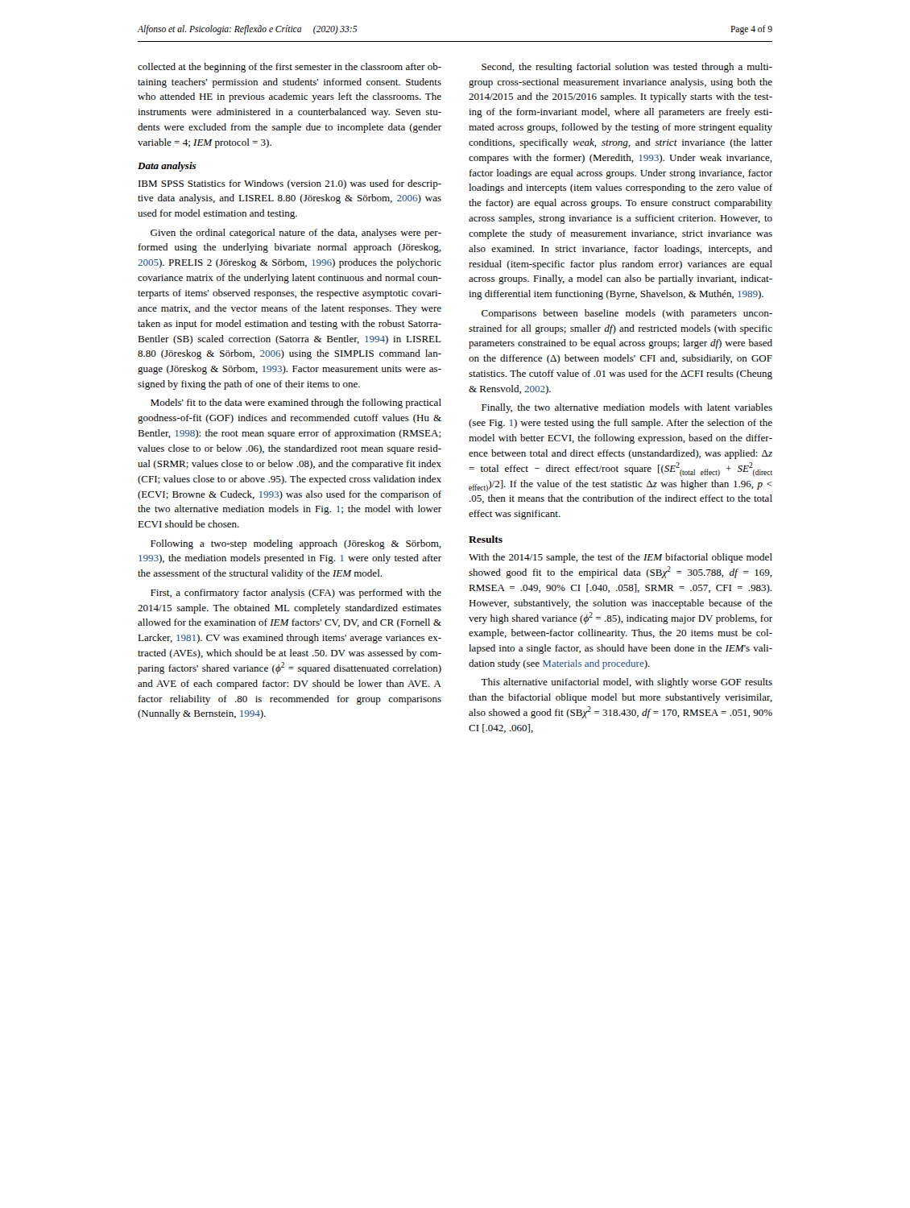Alfonso et al. Psicologia: Reflexão e Crítica (2020) 33:5
Page 4 of 9
collected at the beginning of the first semester in the classroom after obtaining teachers' permission and students' informed consent. Students who attended HE in previous academic years left the classrooms. The instruments were administered in a counterbalanced way. Seven students were excluded from the sample due to incomplete data (gender variable = 4; IEM protocol = 3).
Data analysis
IBM SPSS Statistics for Windows (version 21.0) was used for descriptive data analysis, and LISREL 8.80 (Jöreskog & Sörbom, 2006) was used for model estimation and testing.
Given the ordinal categorical nature of the data, analyses were performed using the underlying bivariate normal approach (Jöreskog, 2005). PRELIS 2 (Jöreskog & Sörbom, 1996) produces the polychoric covariance matrix of the underlying latent continuous and normal counterparts of items' observed responses, the respective asymptotic covariance matrix, and the vector means of the latent responses. They were taken as input for model estimation and testing with the robust Satorra-Bentler (SB) scaled correction (Satorra & Bentler, 1994) in LISREL 8.80 (Jöreskog & Sörbom, 2006) using the SIMPLIS command language (Jöreskog & Sörbom, 1993). Factor measurement units were assigned by fixing the path of one of their items to one.
Models' fit to the data were examined through the following practical goodness-of-fit (GOF) indices and recommended cutoff values (Hu & Bentler, 1998): the root mean square error of approximation (RMSEA; values close to or below .06), the standardized root mean square residual (SRMR; values close to or below .08), and the comparative fit index (CFI; values close to or above .95). The expected cross validation index (ECVI; Browne & Cudeck, 1993) was also used for the comparison of the two alternative mediation models in Fig. 1; the model with lower ECVI should be chosen.
Following a two-step modeling approach (Jöreskog & Sörbom, 1993), the mediation models presented in Fig. 1 were only tested after the assessment of the structural validity of the IEM model.
First, a confirmatory factor analysis (CFA) was performed with the 2014/15 sample. The obtained ML completely standardized estimates allowed for the examination of IEM factors' CV, DV, and CR (Fornell & Larcker, 1981). CV was examined through items' average variances extracted (AVEs), which should be at least .50. DV was assessed by comparing factors' shared variance (ϕ2 = squared disattenuated correlation) and AVE of each compared factor: DV should be lower than AVE. A factor reliability of .80 is recommended for group comparisons (Nunnally & Bernstein, 1994).
Second, the resulting factorial solution was tested through a multigroup cross-sectional measurement invariance analysis, using both the 2014/2015 and the 2015/2016 samples. It typically starts with the testing of the form-invariant model, where all parameters are freely estimated across groups, followed by the testing of more stringent equality conditions, specifically weak, strong, and strict invariance (the latter compares with the former) (Meredith, 1993). Under weak invariance, factor loadings are equal across groups. Under strong invariance, factor loadings and intercepts (item values corresponding to the zero value of the factor) are equal across groups. To ensure construct comparability across samples, strong invariance is a sufficient criterion. However, to complete the study of measurement invariance, strict invariance was also examined. In strict invariance, factor loadings, intercepts, and residual (item-specific factor plus random error) variances are equal across groups. Finally, a model can also be partially invariant, indicating differential item functioning (Byrne, Shavelson, & Muthén, 1989).
Comparisons between baseline models (with parameters unconstrained for all groups; smaller df) and restricted models (with specific parameters constrained to be equal across groups; larger df) were based on the difference (Δ) between models' CFI and, subsidiarily, on GOF statistics. The cutoff value of .01 was used for the ΔCFI results (Cheung & Rensvold, 2002).
Finally, the two alternative mediation models with latent variables (see Fig. 1) were tested using the full sample. After the selection of the model with better ECVI, the following expression, based on the difference between total and direct effects (unstandardized), was applied: Δz = total effect − direct effect/root square [(SE2(total effect) + SE2(direct effect))/2]. If the value of the test statistic Δz was higher than 1.96, p < .05, then it means that the contribution of the indirect effect to the total effect was significant.
Results
With the 2014/15 sample, the test of the IEM bifactorial oblique model showed good fit to the empirical data (SBχ2 = 305.788, df = 169, RMSEA = .049, 90% CI [.040, .058], SRMR = .057, CFI = .983). However, substantively, the solution was inacceptable because of the very high shared variance (ϕ2 = .85), indicating major DV problems, for example, between-factor collinearity. Thus, the 20 items must be collapsed into a single factor, as should have been done in the IEM's validation study (see Materials and procedure).
This alternative unifactorial model, with slightly worse GOF results than the bifactorial oblique model but more substantively verisimilar, also showed a good fit (SBχ2 = 318.430, df = 170, RMSEA = .051, 90% CI [.042, .060],